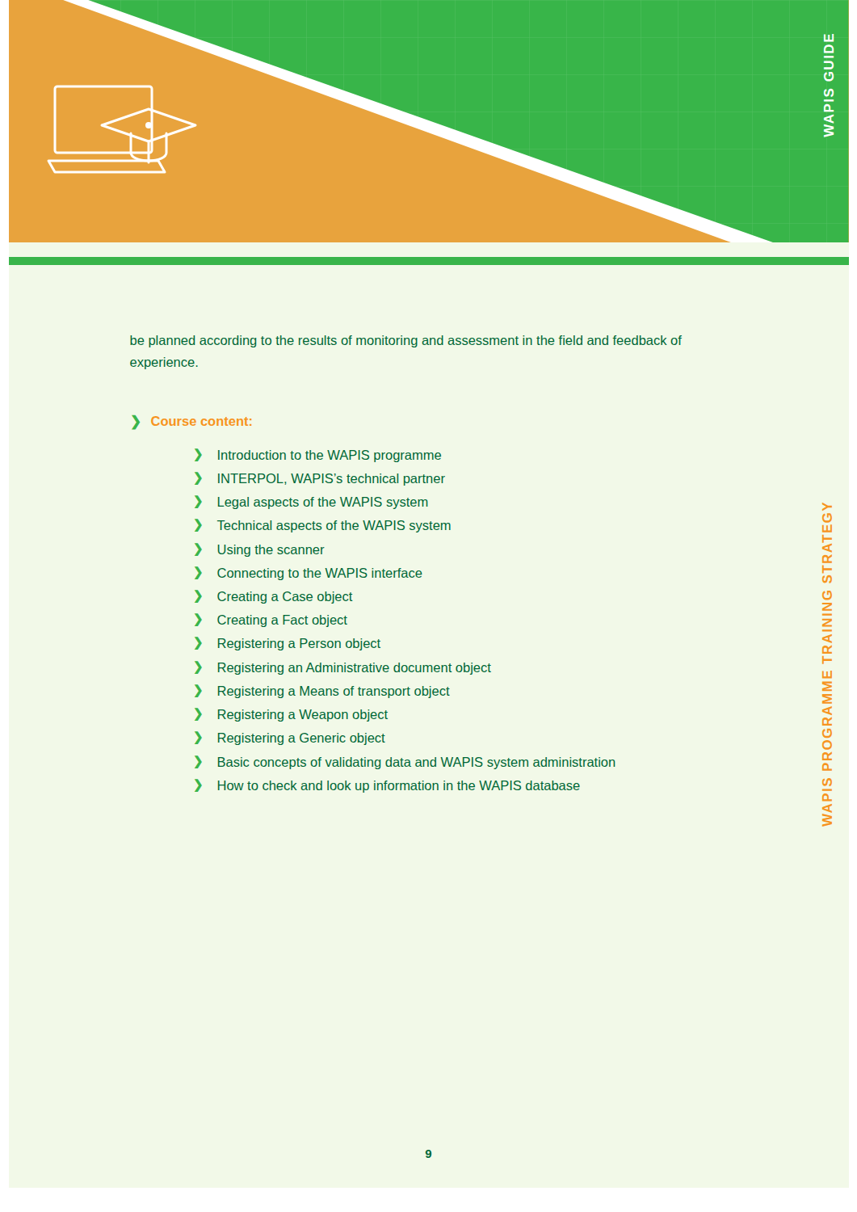WAPIS GUIDE
WAPIS PROGRAMME TRAINING STRATEGY
be planned according to the results of monitoring and assessment in the field and feedback of experience.
❯ Course content:
Introduction to the WAPIS programme
INTERPOL, WAPIS’s technical partner
Legal aspects of the WAPIS system
Technical aspects of the WAPIS system
Using the scanner
Connecting to the WAPIS interface
Creating a Case object
Creating a Fact object
Registering a Person object
Registering an Administrative document object
Registering a Means of transport object
Registering a Weapon object
Registering a Generic object
Basic concepts of validating data and WAPIS system administration
How to check and look up information in the WAPIS database
9